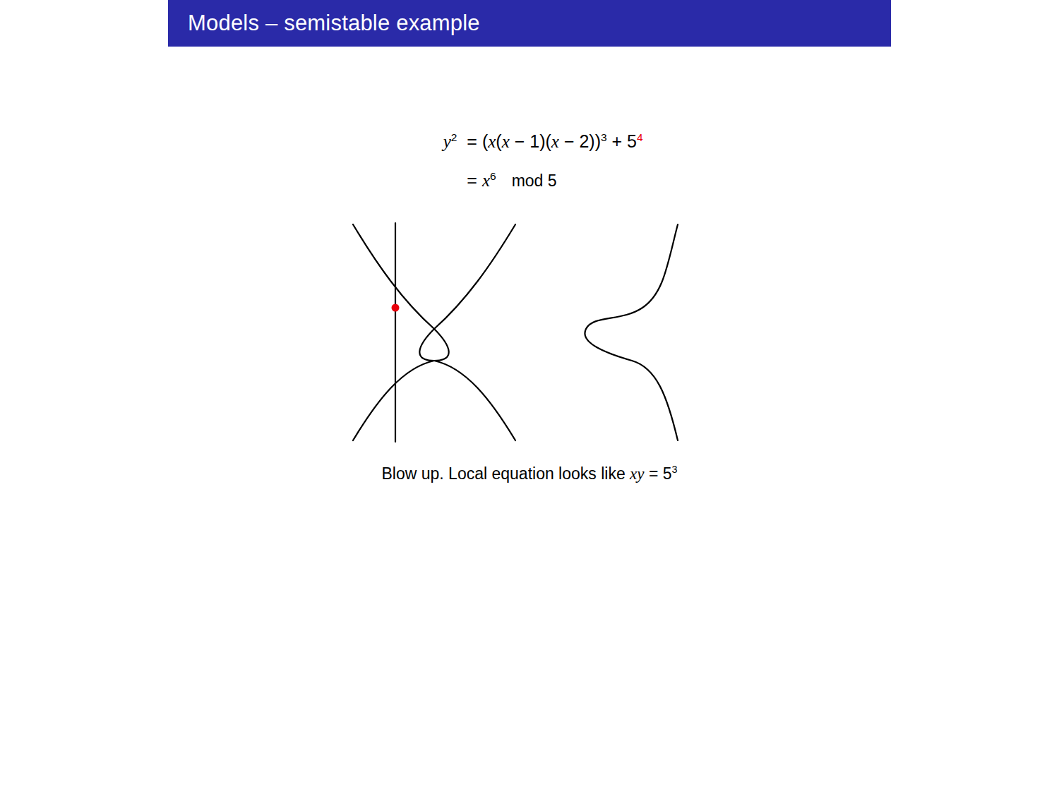Models – semistable example
y2 = (x(x − 1)(x − 2))3 + 54
= x6mod 5
Blow up. Local equation looks like xy = 53
David Zureick-Brown (Emory)
Rational points and tropical geometry.
April 3, 201415 / 38